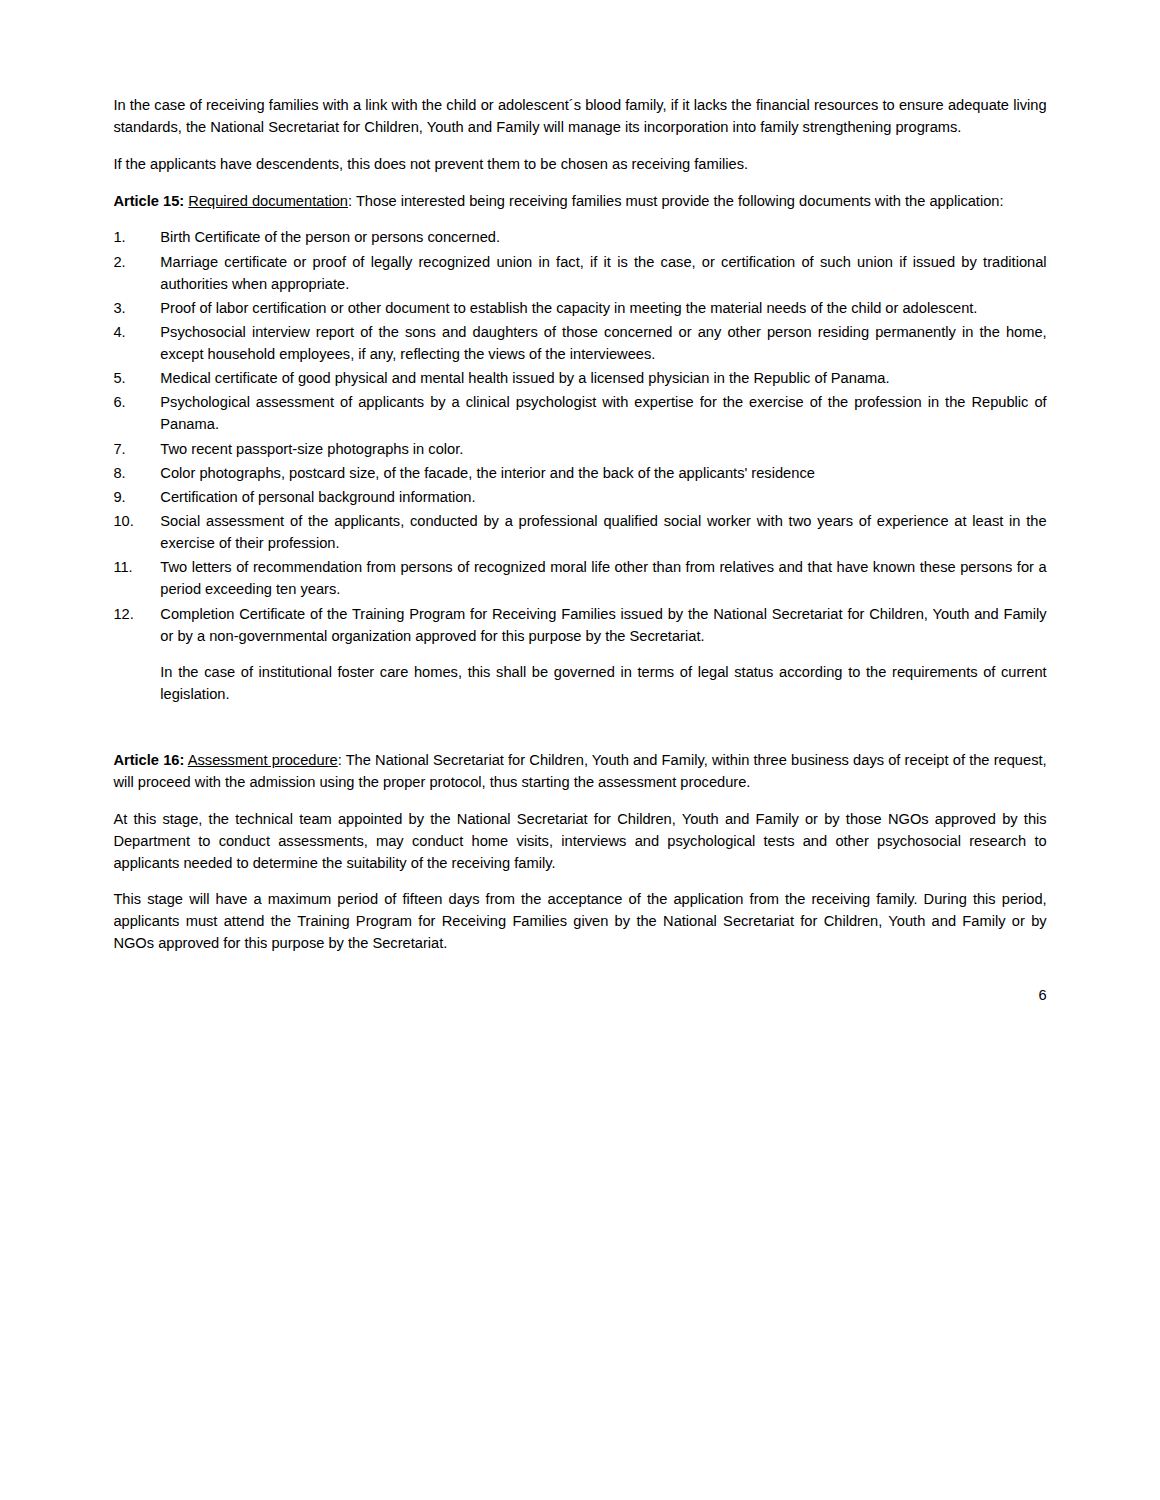In the case of receiving families with a link with the child or adolescent´s blood family, if it lacks the financial resources to ensure adequate living standards, the National Secretariat for Children, Youth and Family will manage its incorporation into family strengthening programs.
If the applicants have descendents, this does not prevent them to be chosen as receiving families.
Article 15: Required documentation: Those interested being receiving families must provide the following documents with the application:
Birth Certificate of the person or persons concerned.
Marriage certificate or proof of legally recognized union in fact, if it is the case, or certification of such union if issued by traditional authorities when appropriate.
Proof of labor certification or other document to establish the capacity in meeting the material needs of the child or adolescent.
Psychosocial interview report of the sons and daughters of those concerned or any other person residing permanently in the home, except household employees, if any, reflecting the views of the interviewees.
Medical certificate of good physical and mental health issued by a licensed physician in the Republic of Panama.
Psychological assessment of applicants by a clinical psychologist with expertise for the exercise of the profession in the Republic of Panama.
Two recent passport-size photographs in color.
Color photographs, postcard size, of the facade, the interior and the back of the applicants' residence
Certification of personal background information.
Social assessment of the applicants, conducted by a professional qualified social worker with two years of experience at least in the exercise of their profession.
Two letters of recommendation from persons of recognized moral life other than from relatives and that have known these persons for a period exceeding ten years.
Completion Certificate of the Training Program for Receiving Families issued by the National Secretariat for Children, Youth and Family or by a non-governmental organization approved for this purpose by the Secretariat.
In the case of institutional foster care homes, this shall be governed in terms of legal status according to the requirements of current legislation.
Article 16: Assessment procedure: The National Secretariat for Children, Youth and Family, within three business days of receipt of the request, will proceed with the admission using the proper protocol, thus starting the assessment procedure.
At this stage, the technical team appointed by the National Secretariat for Children, Youth and Family or by those NGOs approved by this Department to conduct assessments, may conduct home visits, interviews and psychological tests and other psychosocial research to applicants needed to determine the suitability of the receiving family.
This stage will have a maximum period of fifteen days from the acceptance of the application from the receiving family. During this period, applicants must attend the Training Program for Receiving Families given by the National Secretariat for Children, Youth and Family or by NGOs approved for this purpose by the Secretariat.
6